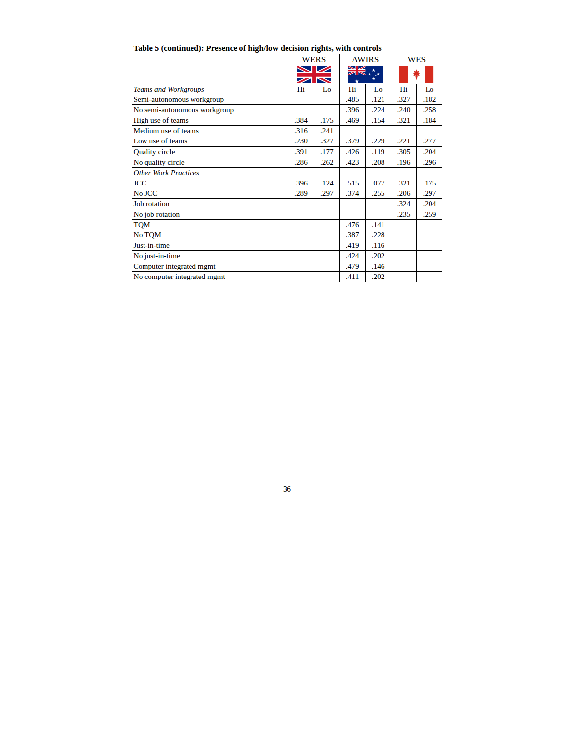| Table 5 (continued): Presence of high/low decision rights, with controls |
| | WERS | AWIRS | WES |
| Teams and Workgroups | Hi | Lo | Hi | Lo | Hi | Lo |
| Semi-autonomous workgroup | | | .485 | .121 | .327 | .182 |
| No semi-autonomous workgroup | | | .396 | .224 | .240 | .258 |
| High use of teams | .384 | .175 | .469 | .154 | .321 | .184 |
| Medium use of teams | .316 | .241 | | | | |
| Low use of teams | .230 | .327 | .379 | .229 | .221 | .277 |
| Quality circle | .391 | .177 | .426 | .119 | .305 | .204 |
| No quality circle | .286 | .262 | .423 | .208 | .196 | .296 |
| Other Work Practices | | | | | | |
| JCC | .396 | .124 | .515 | .077 | .321 | .175 |
| No JCC | .289 | .297 | .374 | .255 | .206 | .297 |
| Job rotation | | | | | .324 | .204 |
| No job rotation | | | | | .235 | .259 |
| TQM | | | .476 | .141 | | |
| No TQM | | | .387 | .228 | | |
| Just-in-time | | | .419 | .116 | | |
| No just-in-time | | | .424 | .202 | | |
| Computer integrated mgmt | | | .479 | .146 | | |
| No computer integrated mgmt | | | .411 | .202 | | |
36